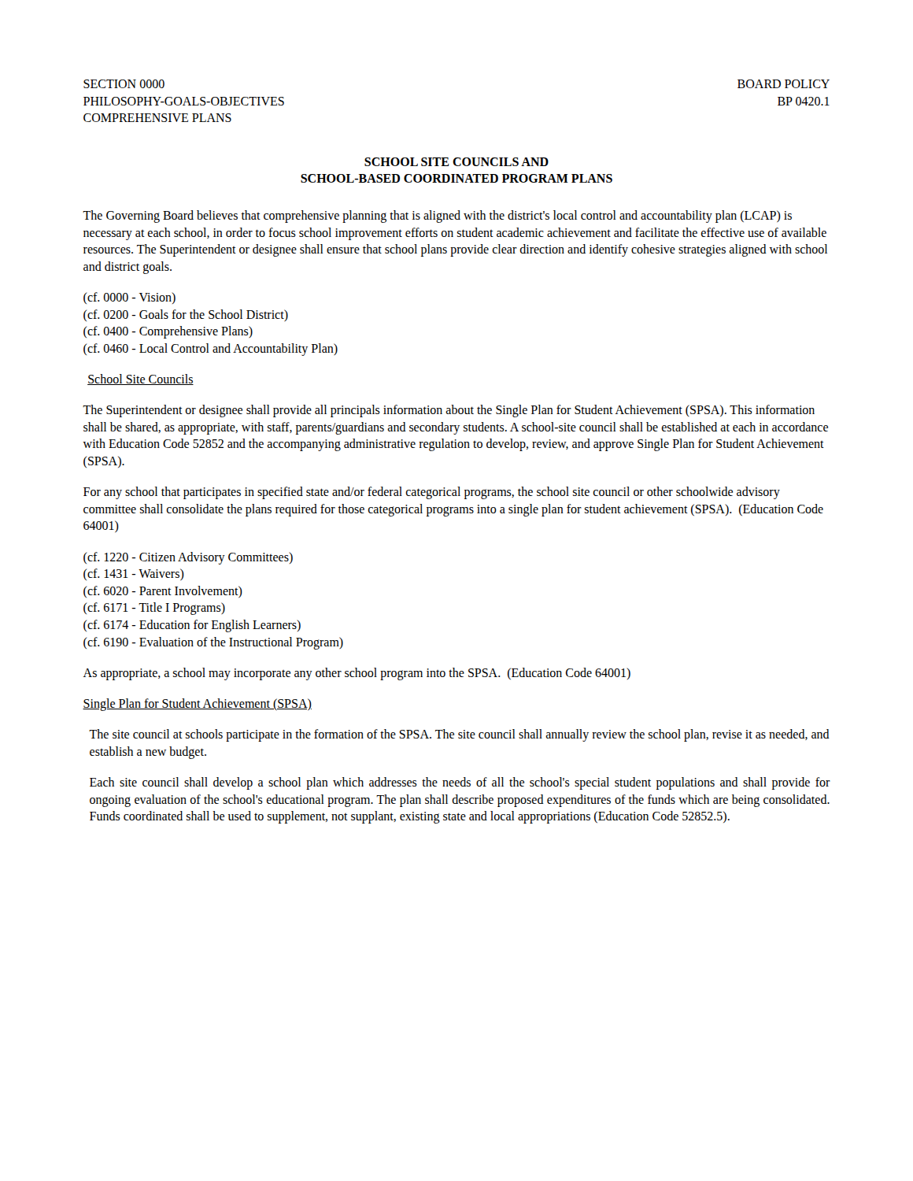SECTION 0000
BOARD POLICY
PHILOSOPHY-GOALS-OBJECTIVES
BP 0420.1
COMPREHENSIVE PLANS
School Site Councils and
School-Based Coordinated Program Plans
The Governing Board believes that comprehensive planning that is aligned with the district's local control and accountability plan (LCAP) is necessary at each school, in order to focus school improvement efforts on student academic achievement and facilitate the effective use of available resources. The Superintendent or designee shall ensure that school plans provide clear direction and identify cohesive strategies aligned with school and district goals.
(cf. 0000 - Vision)
(cf. 0200 - Goals for the School District)
(cf. 0400 - Comprehensive Plans)
(cf. 0460 - Local Control and Accountability Plan)
School Site Councils
The Superintendent or designee shall provide all principals information about the Single Plan for Student Achievement (SPSA). This information shall be shared, as appropriate, with staff, parents/guardians and secondary students. A school-site council shall be established at each in accordance with Education Code 52852 and the accompanying administrative regulation to develop, review, and approve Single Plan for Student Achievement (SPSA).
For any school that participates in specified state and/or federal categorical programs, the school site council or other schoolwide advisory committee shall consolidate the plans required for those categorical programs into a single plan for student achievement (SPSA). (Education Code 64001)
(cf. 1220 - Citizen Advisory Committees)
(cf. 1431 - Waivers)
(cf. 6020 - Parent Involvement)
(cf. 6171 - Title I Programs)
(cf. 6174 - Education for English Learners)
(cf. 6190 - Evaluation of the Instructional Program)
As appropriate, a school may incorporate any other school program into the SPSA. (Education Code 64001)
Single Plan for Student Achievement (SPSA)
The site council at schools participate in the formation of the SPSA. The site council shall annually review the school plan, revise it as needed, and establish a new budget.
Each site council shall develop a school plan which addresses the needs of all the school's special student populations and shall provide for ongoing evaluation of the school's educational program. The plan shall describe proposed expenditures of the funds which are being consolidated. Funds coordinated shall be used to supplement, not supplant, existing state and local appropriations (Education Code 52852.5).